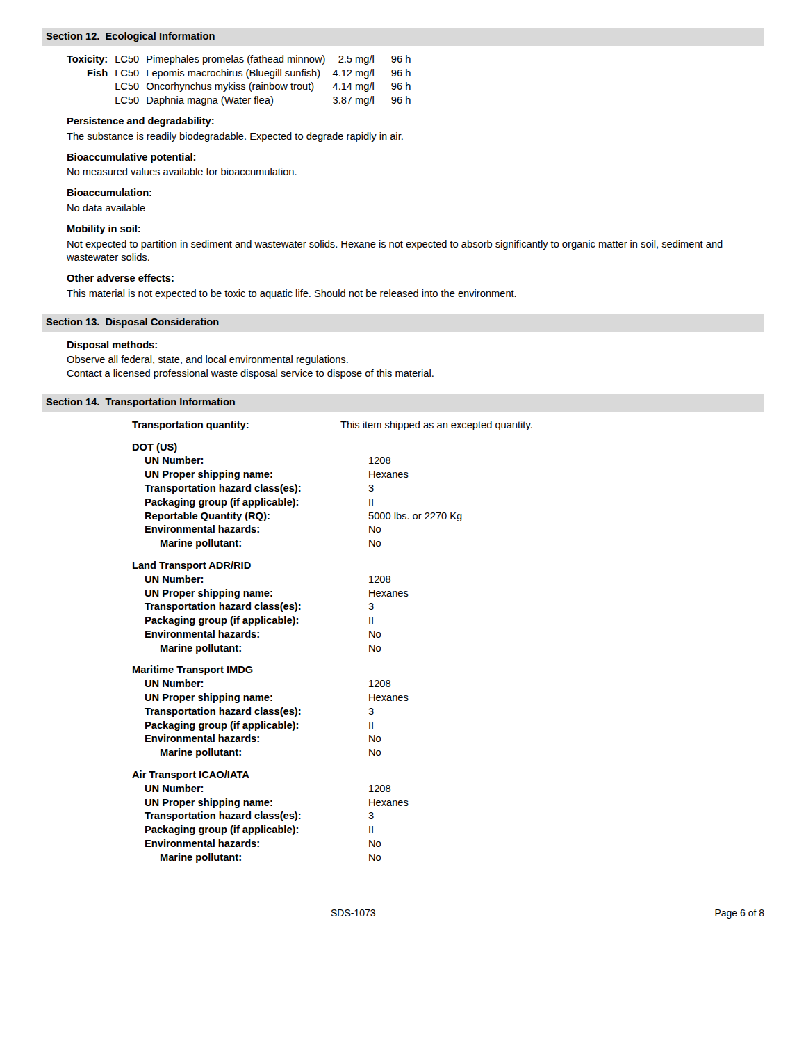Section 12. Ecological Information
| Toxicity: | LC50 | Pimephales promelas (fathead minnow) | 2.5 mg/l | 96 h |
| Fish | LC50 | Lepomis macrochirus (Bluegill sunfish) | 4.12 mg/l | 96 h |
| | LC50 | Oncorhynchus mykiss (rainbow trout) | 4.14 mg/l | 96 h |
| | LC50 | Daphnia magna (Water flea) | 3.87 mg/l | 96 h |
Persistence and degradability:
The substance is readily biodegradable. Expected to degrade rapidly in air.
Bioaccumulative potential:
No measured values available for bioaccumulation.
Bioaccumulation:
No data available
Mobility in soil:
Not expected to partition in sediment and wastewater solids. Hexane is not expected to absorb significantly to organic matter in soil, sediment and wastewater solids.
Other adverse effects:
This material is not expected to be toxic to aquatic life. Should not be released into the environment.
Section 13. Disposal Consideration
Disposal methods:
Observe all federal, state, and local environmental regulations.
Contact a licensed professional waste disposal service to dispose of this material.
Section 14. Transportation Information
Transportation quantity: This item shipped as an excepted quantity.
DOT (US)
| UN Number: | 1208 |
| UN Proper shipping name: | Hexanes |
| Transportation hazard class(es): | 3 |
| Packaging group (if applicable): | II |
| Reportable Quantity (RQ): | 5000 lbs. or 2270 Kg |
| Environmental hazards: | No |
| Marine pollutant: | No |
Land Transport ADR/RID
| UN Number: | 1208 |
| UN Proper shipping name: | Hexanes |
| Transportation hazard class(es): | 3 |
| Packaging group (if applicable): | II |
| Environmental hazards: | No |
| Marine pollutant: | No |
Maritime Transport IMDG
| UN Number: | 1208 |
| UN Proper shipping name: | Hexanes |
| Transportation hazard class(es): | 3 |
| Packaging group (if applicable): | II |
| Environmental hazards: | No |
| Marine pollutant: | No |
Air Transport ICAO/IATA
| UN Number: | 1208 |
| UN Proper shipping name: | Hexanes |
| Transportation hazard class(es): | 3 |
| Packaging group (if applicable): | II |
| Environmental hazards: | No |
| Marine pollutant: | No |
SDS-1073 Page 6 of 8